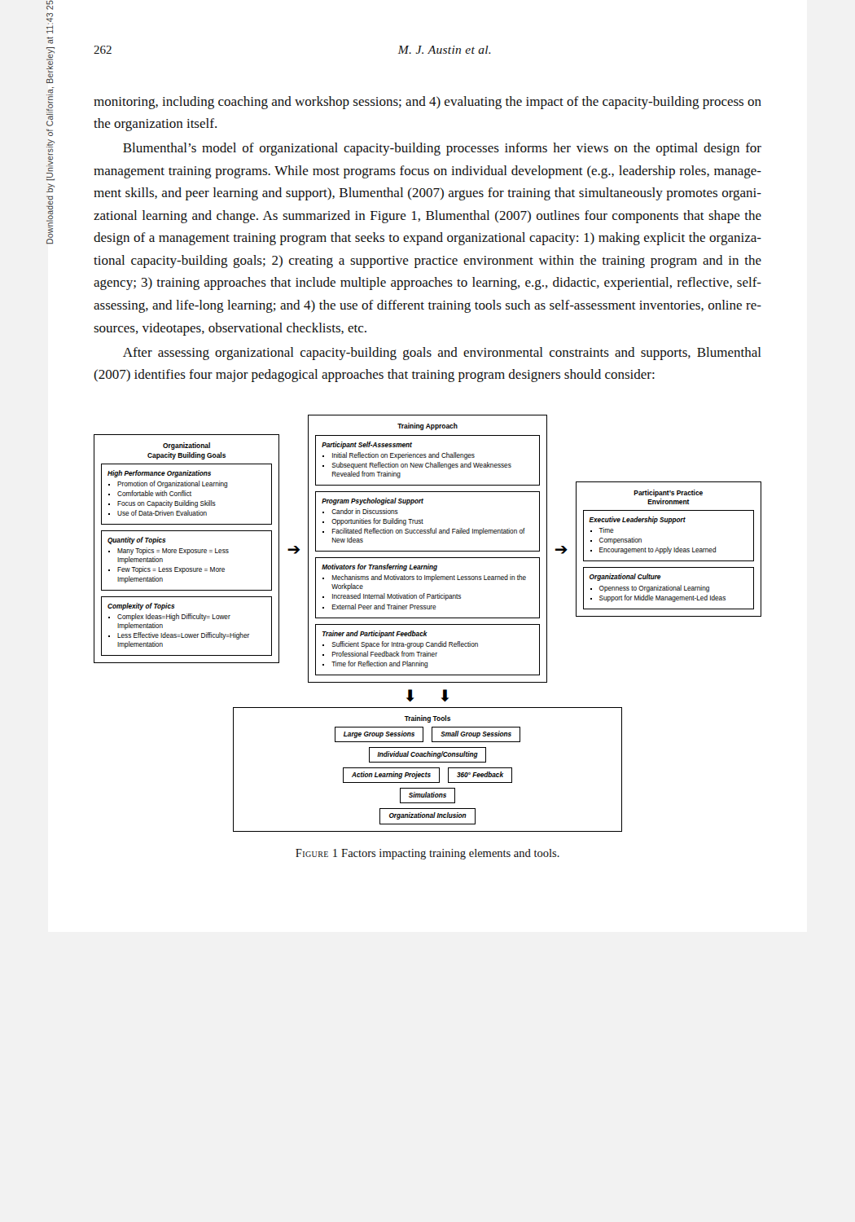Downloaded by [University of California, Berkeley] at 11:43 25 April 2016
262 M. J. Austin et al.
monitoring, including coaching and workshop sessions; and 4) evaluating the impact of the capacity-building process on the organization itself.
Blumenthal’s model of organizational capacity-building processes informs her views on the optimal design for management training programs. While most programs focus on individual development (e.g., leadership roles, management skills, and peer learning and support), Blumenthal (2007) argues for training that simultaneously promotes organizational learning and change. As summarized in Figure 1, Blumenthal (2007) outlines four components that shape the design of a management training program that seeks to expand organizational capacity: 1) making explicit the organizational capacity-building goals; 2) creating a supportive practice environment within the training program and in the agency; 3) training approaches that include multiple approaches to learning, e.g., didactic, experiential, reflective, self-assessing, and life-long learning; and 4) the use of different training tools such as self-assessment inventories, online resources, videotapes, observational checklists, etc.
After assessing organizational capacity-building goals and environmental constraints and supports, Blumenthal (2007) identifies four major pedagogical approaches that training program designers should consider:
Organizational
Capacity Building Goals
High Performance Organizations
Promotion of Organizational Learning
Comfortable with Conflict
Focus on Capacity Building Skills
Use of Data-Driven Evaluation
Quantity of Topics
Many Topics = More Exposure = Less Implementation
Few Topics = Less Exposure = More Implementation
Complexity of Topics
Complex Ideas=High Difficulty= Lower Implementation
Less Effective Ideas=Lower Difficulty=Higher Implementation
➔
Training Approach
Participant Self-Assessment
Initial Reflection on Experiences and Challenges
Subsequent Reflection on New Challenges and Weaknesses Revealed from Training
Program Psychological Support
Candor in Discussions
Opportunities for Building Trust
Facilitated Reflection on Successful and Failed Implementation of New Ideas
Motivators for Transferring Learning
Mechanisms and Motivators to Implement Lessons Learned in the Workplace
Increased Internal Motivation of Participants
External Peer and Trainer Pressure
Trainer and Participant Feedback
Sufficient Space for Intra-group Candid Reflection
Professional Feedback from Trainer
Time for Reflection and Planning
➔
Participant’s Practice
Environment
Executive Leadership Support
Time
Compensation
Encouragement to Apply Ideas Learned
Organizational Culture
Openness to Organizational Learning
Support for Middle Management-Led Ideas
⬇⬇
Training Tools
Large Group Sessions Small Group Sessions
Individual Coaching/Consulting
Action Learning Projects 360° Feedback
Simulations
Organizational Inclusion
Figure 1 Factors impacting training elements and tools.